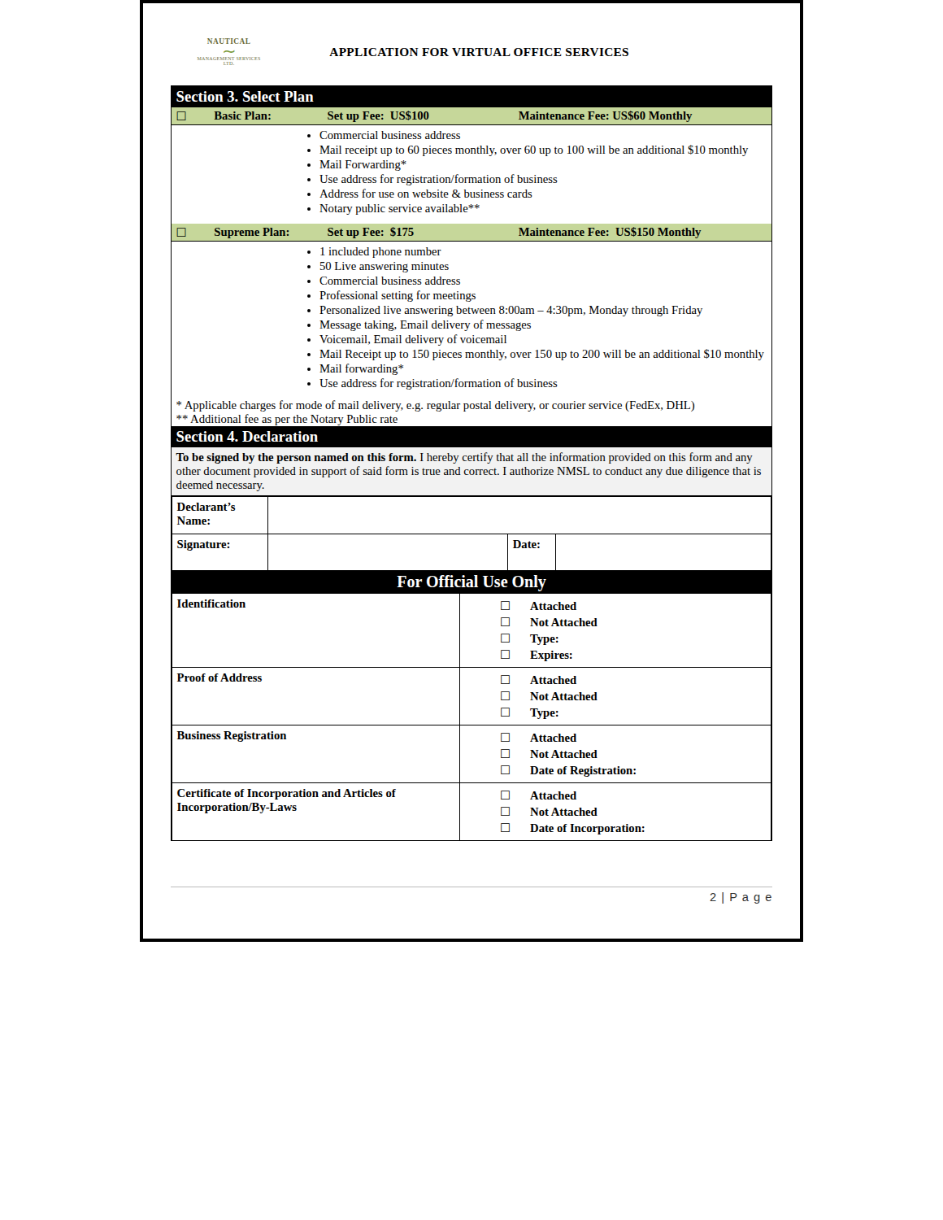NAUTICAL
∼
MANAGEMENT SERVICES LTD.
APPLICATION FOR VIRTUAL OFFICE SERVICES
Section 3. Select Plan
☐ Basic Plan: Set up Fee: US$100 Maintenance Fee: US$60 Monthly
Commercial business address
Mail receipt up to 60 pieces monthly, over 60 up to 100 will be an additional $10 monthly
Mail Forwarding*
Use address for registration/formation of business
Address for use on website & business cards
Notary public service available**
☐ Supreme Plan: Set up Fee: $175 Maintenance Fee: US$150 Monthly
1 included phone number
50 Live answering minutes
Commercial business address
Professional setting for meetings
Personalized live answering between 8:00am – 4:30pm, Monday through Friday
Message taking, Email delivery of messages
Voicemail, Email delivery of voicemail
Mail Receipt up to 150 pieces monthly, over 150 up to 200 will be an additional $10 monthly
Mail forwarding*
Use address for registration/formation of business
* Applicable charges for mode of mail delivery, e.g. regular postal delivery, or courier service (FedEx, DHL)
** Additional fee as per the Notary Public rate
Section 4. Declaration
To be signed by the person named on this form. I hereby certify that all the information provided on this form and any other document provided in support of said form is true and correct. I authorize NMSL to conduct any due diligence that is deemed necessary.
| Declarant’s Name: | |
| Signature: | | Date: | |
For Official Use Only
| Identification | ☐ Attached ☐ Not Attached ☐ Type: ☐ Expires: |
| Proof of Address | ☐ Attached ☐ Not Attached ☐ Type: |
| Business Registration | ☐ Attached ☐ Not Attached ☐ Date of Registration: |
| Certificate of Incorporation and Articles of Incorporation/By-Laws | ☐ Attached ☐ Not Attached ☐ Date of Incorporation: |
2 | P a g e